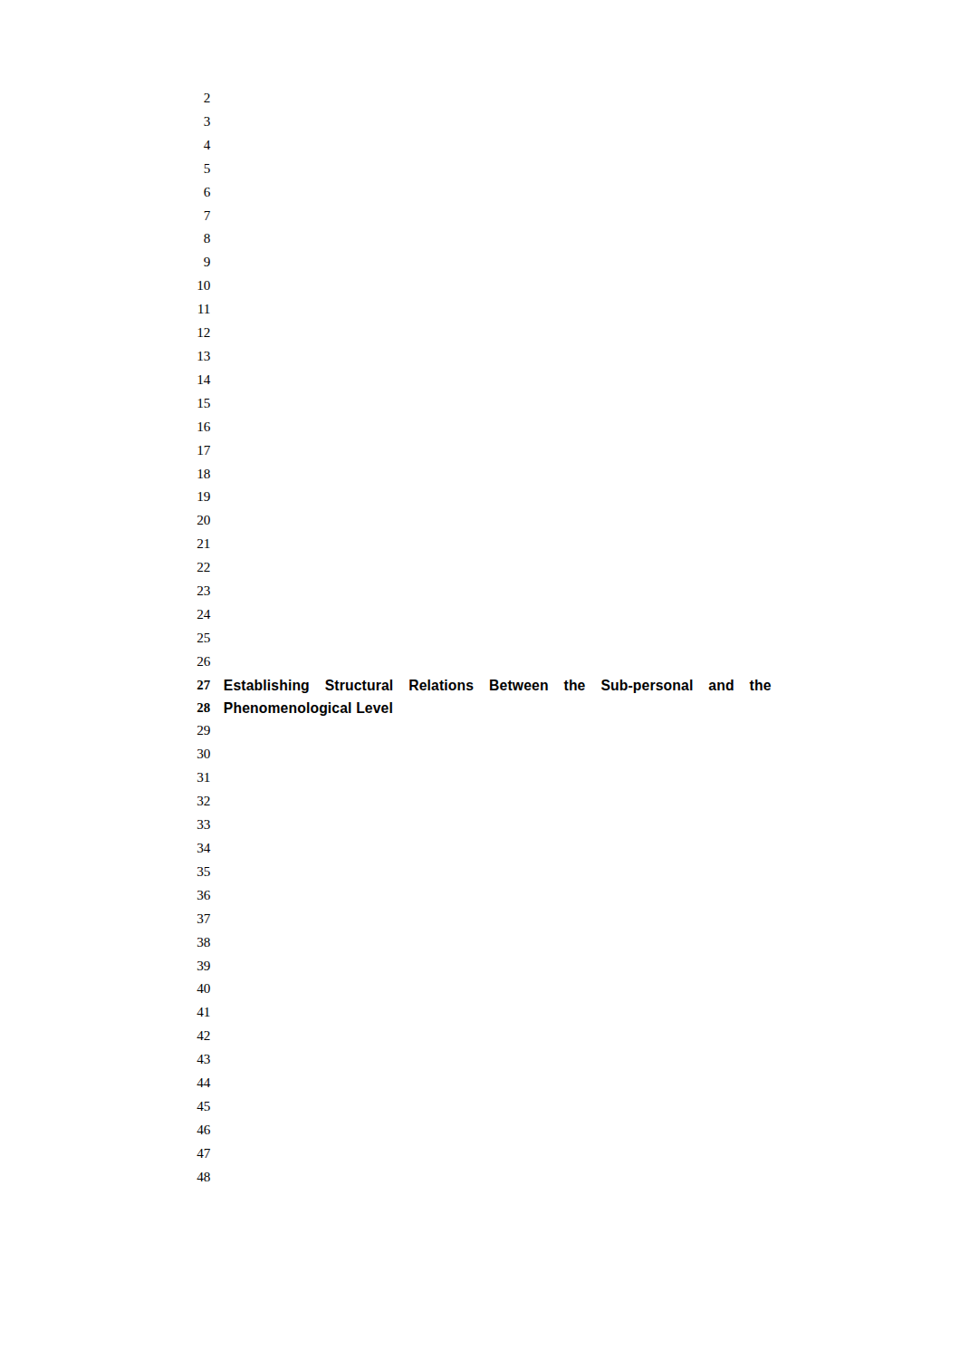Establishing Structural Relations Between the Sub-personal and the
Phenomenological Level